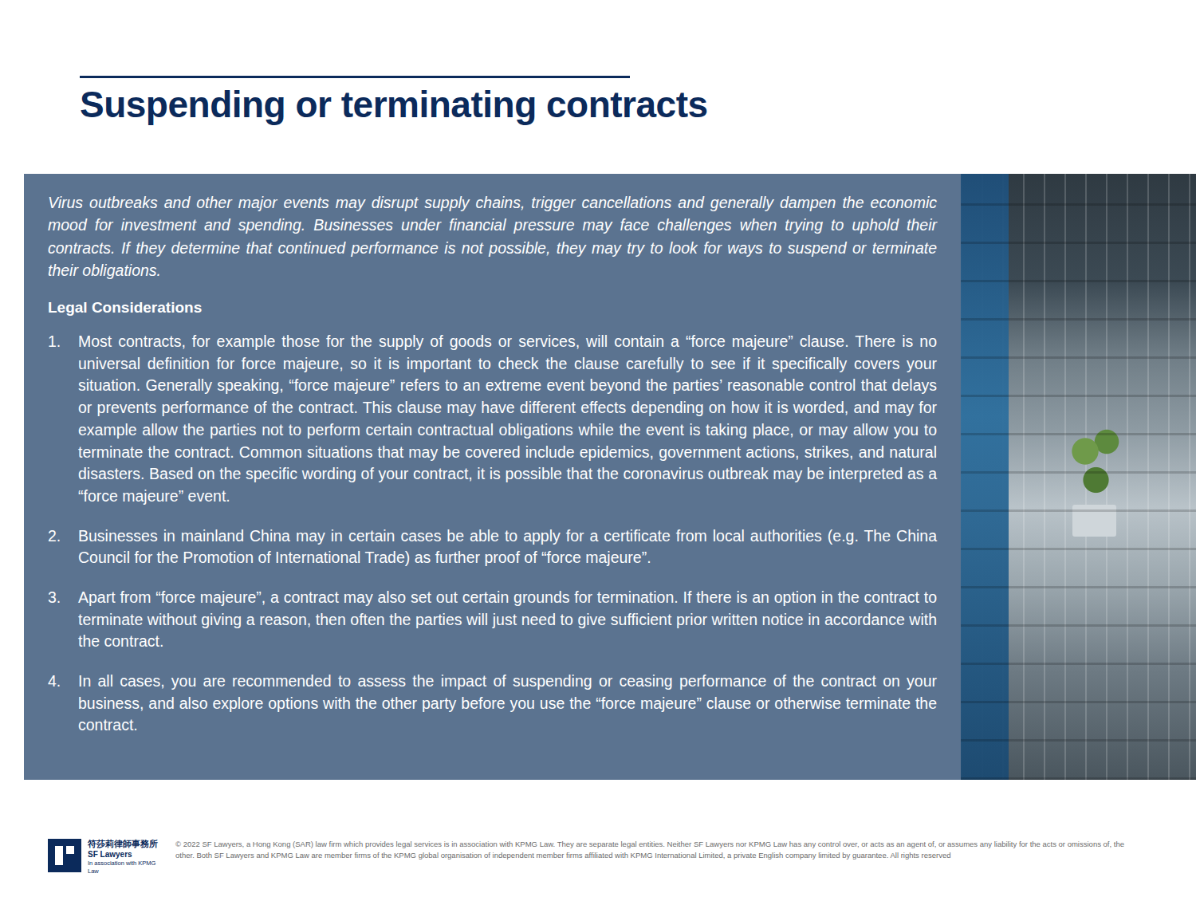Suspending or terminating contracts
Virus outbreaks and other major events may disrupt supply chains, trigger cancellations and generally dampen the economic mood for investment and spending. Businesses under financial pressure may face challenges when trying to uphold their contracts. If they determine that continued performance is not possible, they may try to look for ways to suspend or terminate their obligations.
Legal Considerations
Most contracts, for example those for the supply of goods or services, will contain a “force majeure” clause. There is no universal definition for force majeure, so it is important to check the clause carefully to see if it specifically covers your situation. Generally speaking, “force majeure” refers to an extreme event beyond the parties’ reasonable control that delays or prevents performance of the contract. This clause may have different effects depending on how it is worded, and may for example allow the parties not to perform certain contractual obligations while the event is taking place, or may allow you to terminate the contract. Common situations that may be covered include epidemics, government actions, strikes, and natural disasters. Based on the specific wording of your contract, it is possible that the coronavirus outbreak may be interpreted as a “force majeure” event.
Businesses in mainland China may in certain cases be able to apply for a certificate from local authorities (e.g. The China Council for the Promotion of International Trade) as further proof of “force majeure”.
Apart from “force majeure”, a contract may also set out certain grounds for termination. If there is an option in the contract to terminate without giving a reason, then often the parties will just need to give sufficient prior written notice in accordance with the contract.
In all cases, you are recommended to assess the impact of suspending or ceasing performance of the contract on your business, and also explore options with the other party before you use the “force majeure” clause or otherwise terminate the contract.
符莎莉律師事務所 SF Lawyers In association with KPMG Law
© 2022 SF Lawyers, a Hong Kong (SAR) law firm which provides legal services is in association with KPMG Law. They are separate legal entities. Neither SF Lawyers nor KPMG Law has any control over, or acts as an agent of, or assumes any liability for the acts or omissions of, the other. Both SF Lawyers and KPMG Law are member firms of the KPMG global organisation of independent member firms affiliated with KPMG International Limited, a private English company limited by guarantee. All rights reserved